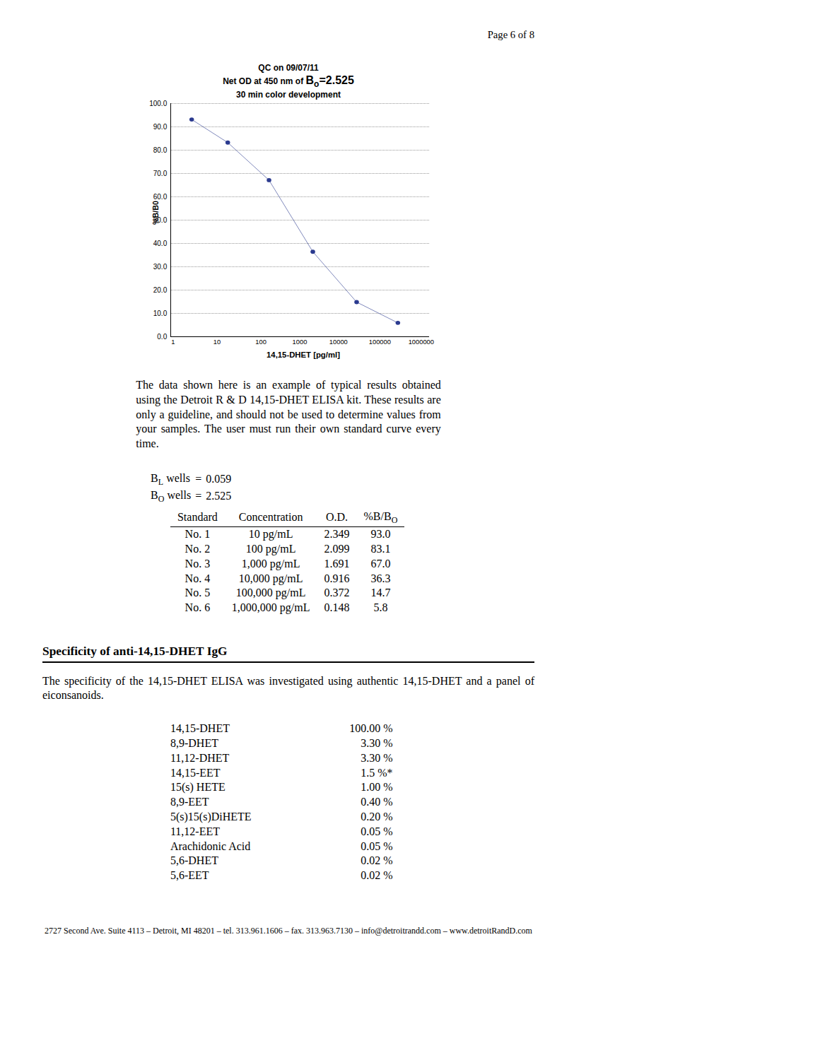Page 6 of 8
QC on 09/07/11
Net OD at 450 nm of Bo=2.525
30 min color development
%B/B0
100.0 90.0 80.0 70.0 60.0 50.0 40.0 30.0 20.0 10.0 0.0
1 10 100 1000 10000 100000 1000000
14,15-DHET [pg/ml]
The data shown here is an example of typical results obtained using the Detroit R & D 14,15-DHET ELISA kit. These results are only a guideline, and should not be used to determine values from your samples. The user must run their own standard curve every time.
| B L wells | = | 0.059 |
| B O wells | = | 2.525 |
| Standard | Concentration | O.D. | %B/B O |
| --- | --- | --- | --- |
| No. 1 | 10 pg/mL | 2.349 | 93.0 |
| No. 2 | 100 pg/mL | 2.099 | 83.1 |
| No. 3 | 1,000 pg/mL | 1.691 | 67.0 |
| No. 4 | 10,000 pg/mL | 0.916 | 36.3 |
| No. 5 | 100,000 pg/mL | 0.372 | 14.7 |
| No. 6 | 1,000,000 pg/mL | 0.148 | 5.8 |
Specificity of anti-14,15-DHET IgG
The specificity of the 14,15-DHET ELISA was investigated using authentic 14,15-DHET and a panel of eiconsanoids.
| 14,15-DHET | 100.00 % |
| 8,9-DHET | 3.30 % |
| 11,12-DHET | 3.30 % |
| 14,15-EET | 1.5 %* |
| 15(s) HETE | 1.00 % |
| 8,9-EET | 0.40 % |
| 5(s)15(s)DiHETE | 0.20 % |
| 11,12-EET | 0.05 % |
| Arachidonic Acid | 0.05 % |
| 5,6-DHET | 0.02 % |
| 5,6-EET | 0.02 % |
2727 Second Ave. Suite 4113 – Detroit, MI 48201 – tel. 313.961.1606 – fax. 313.963.7130 – info@detroitrandd.com – www.detroitRandD.com